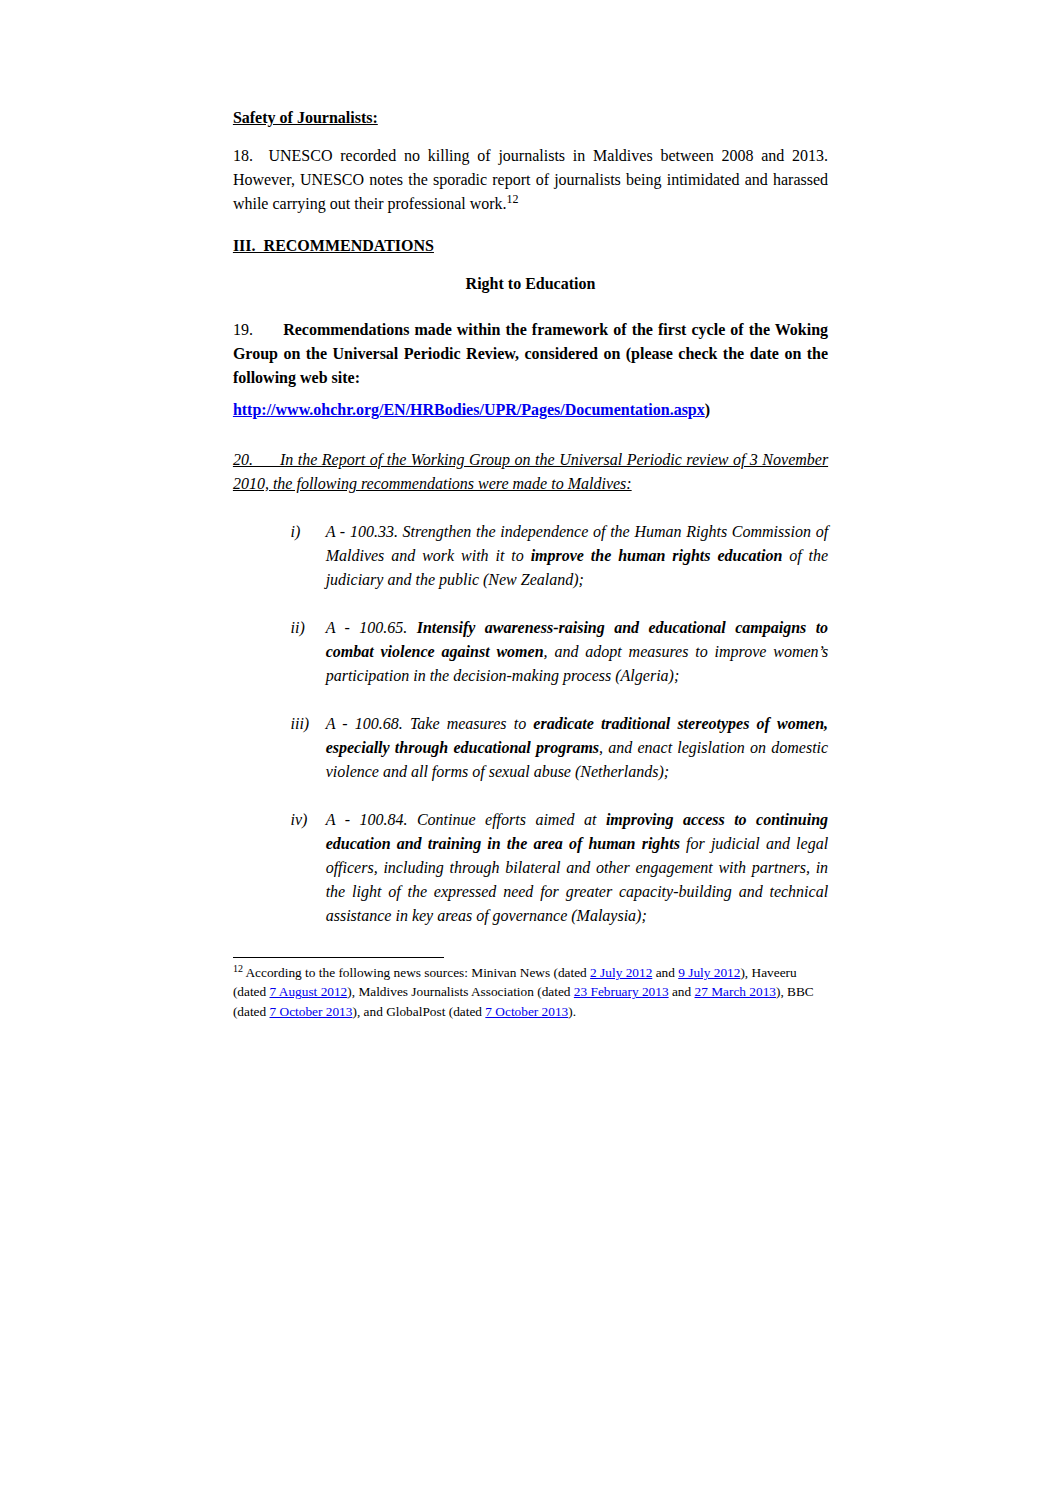Safety of Journalists:
18. UNESCO recorded no killing of journalists in Maldives between 2008 and 2013. However, UNESCO notes the sporadic report of journalists being intimidated and harassed while carrying out their professional work.12
III. RECOMMENDATIONS
Right to Education
19. Recommendations made within the framework of the first cycle of the Woking Group on the Universal Periodic Review, considered on (please check the date on the following web site:
http://www.ohchr.org/EN/HRBodies/UPR/Pages/Documentation.aspx)
20. In the Report of the Working Group on the Universal Periodic review of 3 November 2010, the following recommendations were made to Maldives:
i) A - 100.33. Strengthen the independence of the Human Rights Commission of Maldives and work with it to improve the human rights education of the judiciary and the public (New Zealand);
ii) A - 100.65. Intensify awareness-raising and educational campaigns to combat violence against women, and adopt measures to improve women’s participation in the decision-making process (Algeria);
iii) A - 100.68. Take measures to eradicate traditional stereotypes of women, especially through educational programs, and enact legislation on domestic violence and all forms of sexual abuse (Netherlands);
iv) A - 100.84. Continue efforts aimed at improving access to continuing education and training in the area of human rights for judicial and legal officers, including through bilateral and other engagement with partners, in the light of the expressed need for greater capacity-building and technical assistance in key areas of governance (Malaysia);
12 According to the following news sources: Minivan News (dated 2 July 2012 and 9 July 2012), Haveeru (dated 7 August 2012), Maldives Journalists Association (dated 23 February 2013 and 27 March 2013), BBC (dated 7 October 2013), and GlobalPost (dated 7 October 2013).